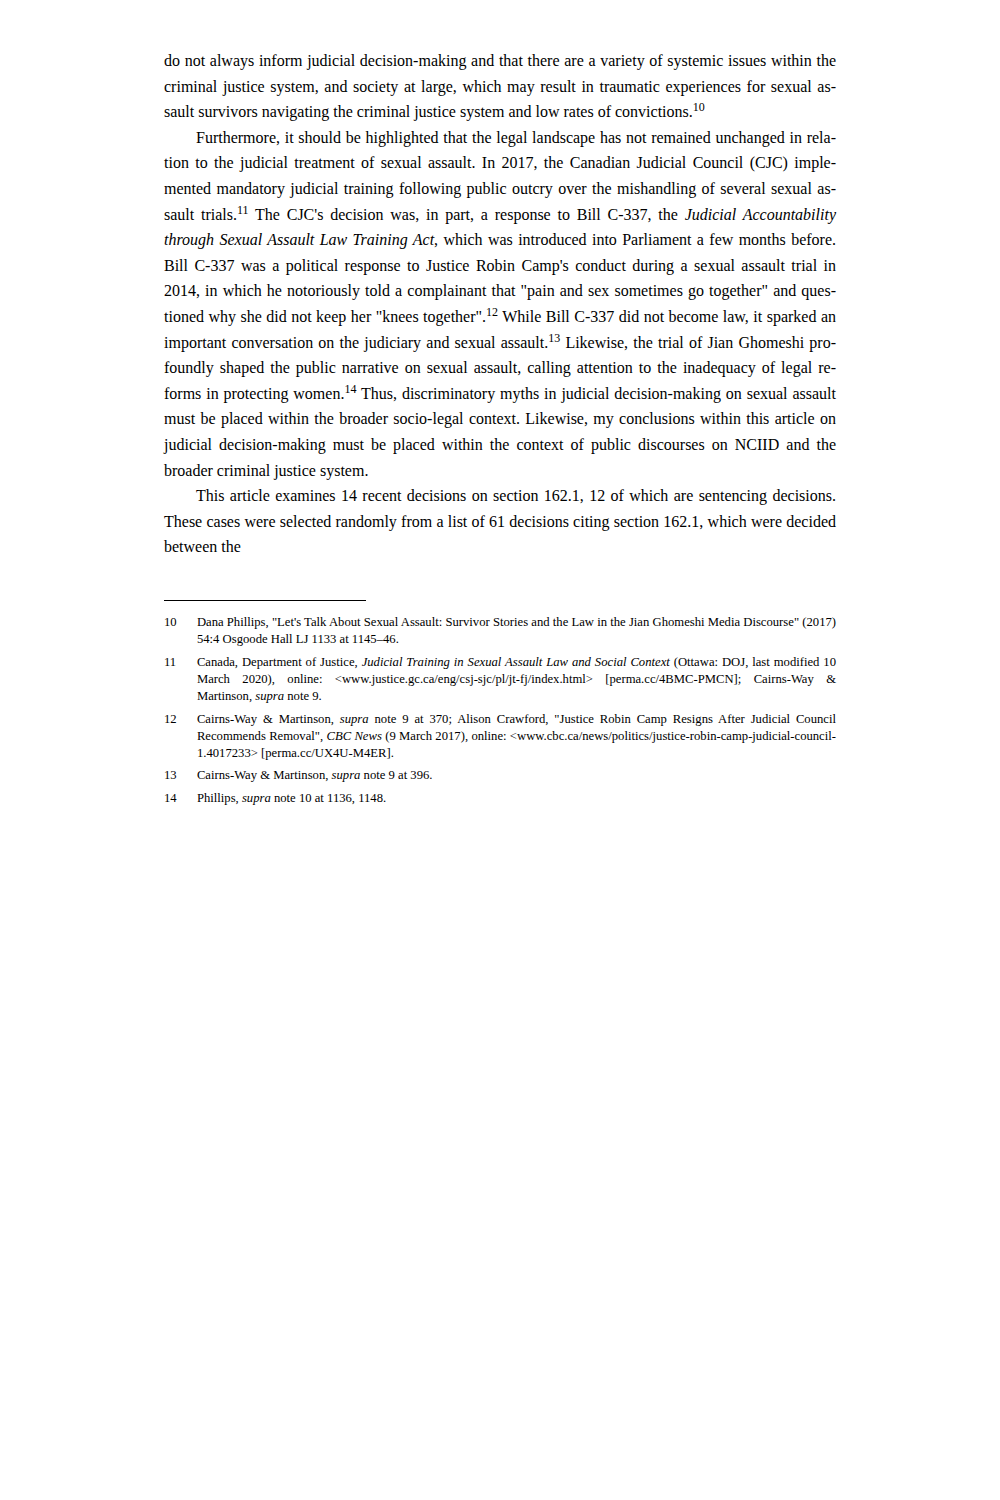do not always inform judicial decision-making and that there are a variety of systemic issues within the criminal justice system, and society at large, which may result in traumatic experiences for sexual assault survivors navigating the criminal justice system and low rates of convictions.10
Furthermore, it should be highlighted that the legal landscape has not remained unchanged in relation to the judicial treatment of sexual assault. In 2017, the Canadian Judicial Council (CJC) implemented mandatory judicial training following public outcry over the mishandling of several sexual assault trials.11 The CJC's decision was, in part, a response to Bill C-337, the Judicial Accountability through Sexual Assault Law Training Act, which was introduced into Parliament a few months before. Bill C-337 was a political response to Justice Robin Camp's conduct during a sexual assault trial in 2014, in which he notoriously told a complainant that "pain and sex sometimes go together" and questioned why she did not keep her "knees together".12 While Bill C-337 did not become law, it sparked an important conversation on the judiciary and sexual assault.13 Likewise, the trial of Jian Ghomeshi profoundly shaped the public narrative on sexual assault, calling attention to the inadequacy of legal reforms in protecting women.14 Thus, discriminatory myths in judicial decision-making on sexual assault must be placed within the broader socio-legal context. Likewise, my conclusions within this article on judicial decision-making must be placed within the context of public discourses on NCIID and the broader criminal justice system.
This article examines 14 recent decisions on section 162.1, 12 of which are sentencing decisions. These cases were selected randomly from a list of 61 decisions citing section 162.1, which were decided between the
10 Dana Phillips, "Let's Talk About Sexual Assault: Survivor Stories and the Law in the Jian Ghomeshi Media Discourse" (2017) 54:4 Osgoode Hall LJ 1133 at 1145–46.
11 Canada, Department of Justice, Judicial Training in Sexual Assault Law and Social Context (Ottawa: DOJ, last modified 10 March 2020), online: <www.justice.gc.ca/eng/csj-sjc/pl/jt-fj/index.html> [perma.cc/4BMC-PMCN]; Cairns-Way & Martinson, supra note 9.
12 Cairns-Way & Martinson, supra note 9 at 370; Alison Crawford, "Justice Robin Camp Resigns After Judicial Council Recommends Removal", CBC News (9 March 2017), online: <www.cbc.ca/news/politics/justice-robin-camp-judicial-council-1.4017233> [perma.cc/UX4U-M4ER].
13 Cairns-Way & Martinson, supra note 9 at 396.
14 Phillips, supra note 10 at 1136, 1148.